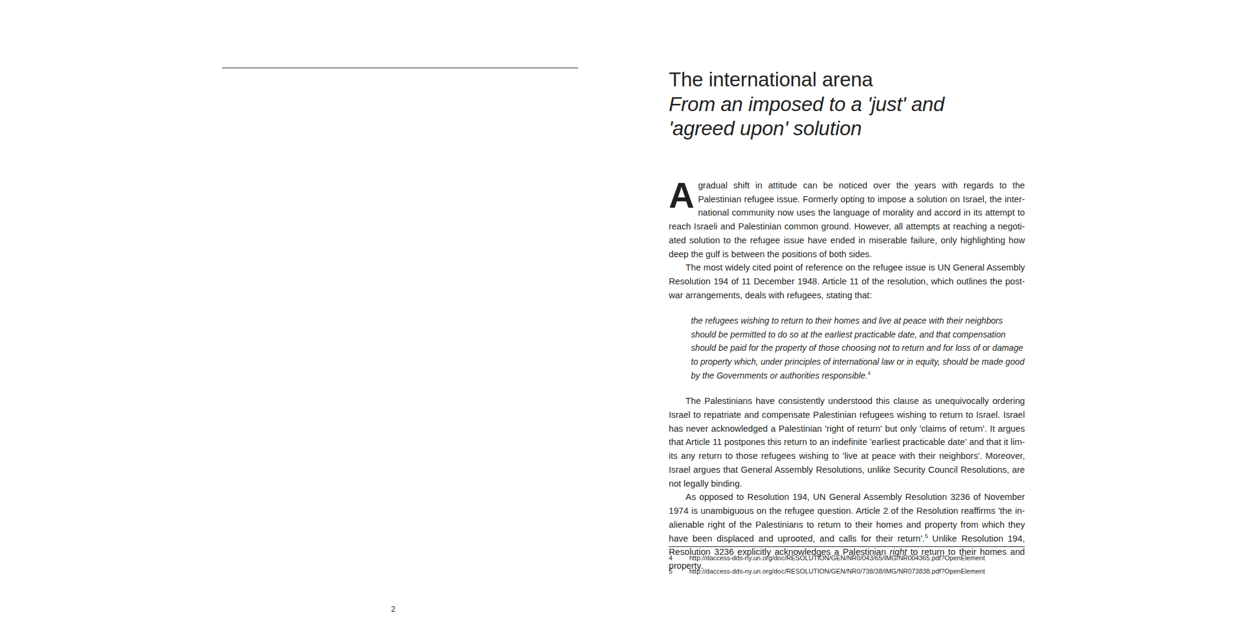2
The international arena
From an imposed to a 'just' and
'agreed upon' solution
Agradual shift in attitude can be noticed over the years with regards to the Palestinian refugee issue. Formerly opting to impose a solution on Israel, the international community now uses the language of morality and accord in its attempt to reach Israeli and Palestinian common ground. However, all attempts at reaching a negotiated solution to the refugee issue have ended in miserable failure, only highlighting how deep the gulf is between the positions of both sides.
The most widely cited point of reference on the refugee issue is UN General Assembly Resolution 194 of 11 December 1948. Article 11 of the resolution, which outlines the post-war arrangements, deals with refugees, stating that:
the refugees wishing to return to their homes and live at peace with their neighbors should be permitted to do so at the earliest practicable date, and that compensation should be paid for the property of those choosing not to return and for loss of or damage to property which, under principles of international law or in equity, should be made good by the Governments or authorities responsible.4
The Palestinians have consistently understood this clause as unequivocally ordering Israel to repatriate and compensate Palestinian refugees wishing to return to Israel. Israel has never acknowledged a Palestinian 'right of return' but only 'claims of return'. It argues that Article 11 postpones this return to an indefinite 'earliest practicable date' and that it limits any return to those refugees wishing to 'live at peace with their neighbors'. Moreover, Israel argues that General Assembly Resolutions, unlike Security Council Resolutions, are not legally binding.
As opposed to Resolution 194, UN General Assembly Resolution 3236 of November 1974 is unambiguous on the refugee question. Article 2 of the Resolution reaffirms 'the inalienable right of the Palestinians to return to their homes and property from which they have been displaced and uprooted, and calls for their return'.5 Unlike Resolution 194, Resolution 3236 explicitly acknowledges a Palestinian right to return to their homes and property.
4
http://daccess-dds-ny.un.org/doc/RESOLUTION/GEN/NR0/043/65/IMG/NR004365.pdf?OpenElement
5
http://daccess-dds-ny.un.org/doc/RESOLUTION/GEN/NR0/738/38/IMG/NR073838.pdf?OpenElement
3